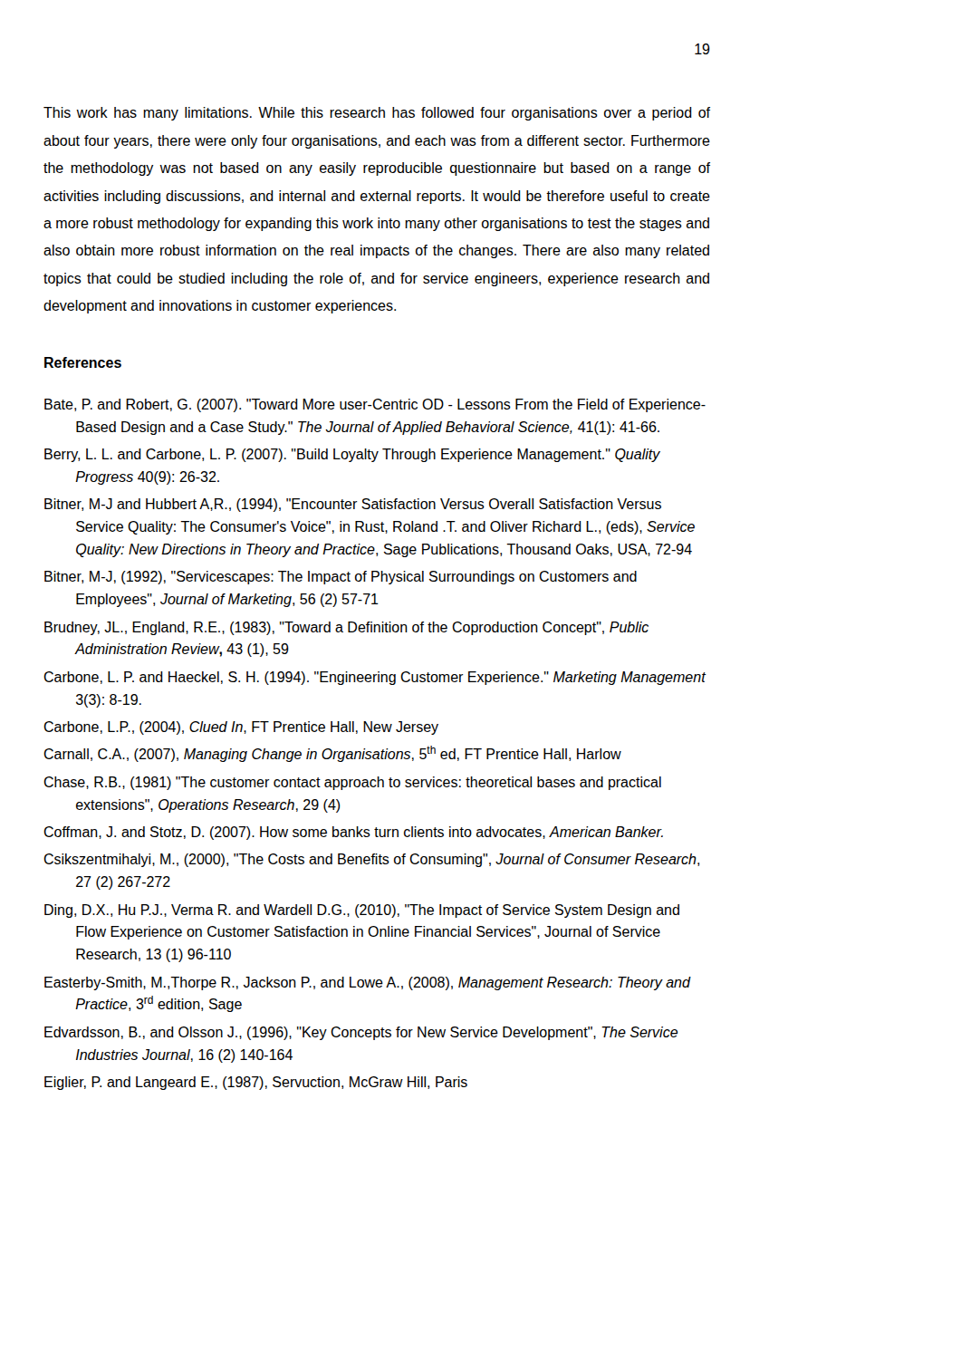19
This work has many limitations. While this research has followed four organisations over a period of about four years, there were only four organisations, and each was from a different sector. Furthermore the methodology was not based on any easily reproducible questionnaire but based on a range of activities including discussions, and internal and external reports. It would be therefore useful to create a more robust methodology for expanding this work into many other organisations to test the stages and also obtain more robust information on the real impacts of the changes. There are also many related topics that could be studied including the role of, and for service engineers, experience research and development and innovations in customer experiences.
References
Bate, P. and Robert, G. (2007). "Toward More user-Centric OD - Lessons From the Field of Experience-Based Design and a Case Study." The Journal of Applied Behavioral Science, 41(1): 41-66.
Berry, L. L. and Carbone, L. P. (2007). "Build Loyalty Through Experience Management." Quality Progress 40(9): 26-32.
Bitner, M-J and Hubbert A,R., (1994), "Encounter Satisfaction Versus Overall Satisfaction Versus Service Quality: The Consumer's Voice", in Rust, Roland .T. and Oliver Richard L., (eds), Service Quality: New Directions in Theory and Practice, Sage Publications, Thousand Oaks, USA, 72-94
Bitner, M-J, (1992), "Servicescapes: The Impact of Physical Surroundings on Customers and Employees", Journal of Marketing, 56 (2) 57-71
Brudney, JL., England, R.E., (1983), "Toward a Definition of the Coproduction Concept", Public Administration Review, 43 (1), 59
Carbone, L. P. and Haeckel, S. H. (1994). "Engineering Customer Experience." Marketing Management 3(3): 8-19.
Carbone, L.P., (2004), Clued In, FT Prentice Hall, New Jersey
Carnall, C.A., (2007), Managing Change in Organisations, 5th ed, FT Prentice Hall, Harlow
Chase, R.B., (1981) "The customer contact approach to services: theoretical bases and practical extensions", Operations Research, 29 (4)
Coffman, J. and Stotz, D. (2007). How some banks turn clients into advocates, American Banker.
Csikszentmihalyi, M., (2000), "The Costs and Benefits of Consuming", Journal of Consumer Research, 27 (2) 267-272
Ding, D.X., Hu P.J., Verma R. and Wardell D.G., (2010), "The Impact of Service System Design and Flow Experience on Customer Satisfaction in Online Financial Services", Journal of Service Research, 13 (1) 96-110
Easterby-Smith, M.,Thorpe R., Jackson P., and Lowe A., (2008), Management Research: Theory and Practice, 3rd edition, Sage
Edvardsson, B., and Olsson J., (1996), "Key Concepts for New Service Development", The Service Industries Journal, 16 (2) 140-164
Eiglier, P. and Langeard E., (1987), Servuction, McGraw Hill, Paris